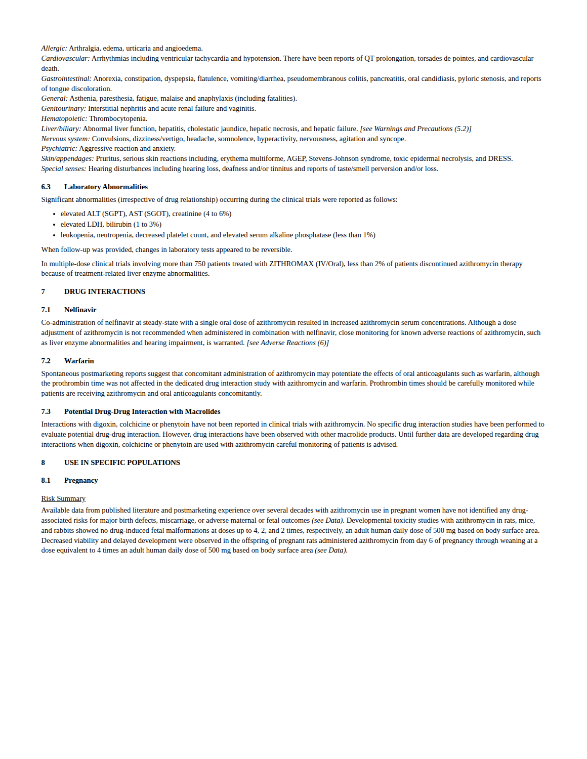Allergic: Arthralgia, edema, urticaria and angioedema.
Cardiovascular: Arrhythmias including ventricular tachycardia and hypotension. There have been reports of QT prolongation, torsades de pointes, and cardiovascular death.
Gastrointestinal: Anorexia, constipation, dyspepsia, flatulence, vomiting/diarrhea, pseudomembranous colitis, pancreatitis, oral candidiasis, pyloric stenosis, and reports of tongue discoloration.
General: Asthenia, paresthesia, fatigue, malaise and anaphylaxis (including fatalities).
Genitourinary: Interstitial nephritis and acute renal failure and vaginitis.
Hematopoietic: Thrombocytopenia.
Liver/biliary: Abnormal liver function, hepatitis, cholestatic jaundice, hepatic necrosis, and hepatic failure. [see Warnings and Precautions (5.2)]
Nervous system: Convulsions, dizziness/vertigo, headache, somnolence, hyperactivity, nervousness, agitation and syncope.
Psychiatric: Aggressive reaction and anxiety.
Skin/appendages: Pruritus, serious skin reactions including, erythema multiforme, AGEP, Stevens-Johnson syndrome, toxic epidermal necrolysis, and DRESS.
Special senses: Hearing disturbances including hearing loss, deafness and/or tinnitus and reports of taste/smell perversion and/or loss.
6.3 Laboratory Abnormalities
Significant abnormalities (irrespective of drug relationship) occurring during the clinical trials were reported as follows:
elevated ALT (SGPT), AST (SGOT), creatinine (4 to 6%)
elevated LDH, bilirubin (1 to 3%)
leukopenia, neutropenia, decreased platelet count, and elevated serum alkaline phosphatase (less than 1%)
When follow-up was provided, changes in laboratory tests appeared to be reversible.
In multiple-dose clinical trials involving more than 750 patients treated with ZITHROMAX (IV/Oral), less than 2% of patients discontinued azithromycin therapy because of treatment-related liver enzyme abnormalities.
7 DRUG INTERACTIONS
7.1 Nelfinavir
Co-administration of nelfinavir at steady-state with a single oral dose of azithromycin resulted in increased azithromycin serum concentrations. Although a dose adjustment of azithromycin is not recommended when administered in combination with nelfinavir, close monitoring for known adverse reactions of azithromycin, such as liver enzyme abnormalities and hearing impairment, is warranted. [see Adverse Reactions (6)]
7.2 Warfarin
Spontaneous postmarketing reports suggest that concomitant administration of azithromycin may potentiate the effects of oral anticoagulants such as warfarin, although the prothrombin time was not affected in the dedicated drug interaction study with azithromycin and warfarin. Prothrombin times should be carefully monitored while patients are receiving azithromycin and oral anticoagulants concomitantly.
7.3 Potential Drug-Drug Interaction with Macrolides
Interactions with digoxin, colchicine or phenytoin have not been reported in clinical trials with azithromycin. No specific drug interaction studies have been performed to evaluate potential drug-drug interaction. However, drug interactions have been observed with other macrolide products. Until further data are developed regarding drug interactions when digoxin, colchicine or phenytoin are used with azithromycin careful monitoring of patients is advised.
8 USE IN SPECIFIC POPULATIONS
8.1 Pregnancy
Risk Summary
Available data from published literature and postmarketing experience over several decades with azithromycin use in pregnant women have not identified any drug-associated risks for major birth defects, miscarriage, or adverse maternal or fetal outcomes (see Data). Developmental toxicity studies with azithromycin in rats, mice, and rabbits showed no drug-induced fetal malformations at doses up to 4, 2, and 2 times, respectively, an adult human daily dose of 500 mg based on body surface area. Decreased viability and delayed development were observed in the offspring of pregnant rats administered azithromycin from day 6 of pregnancy through weaning at a dose equivalent to 4 times an adult human daily dose of 500 mg based on body surface area (see Data).